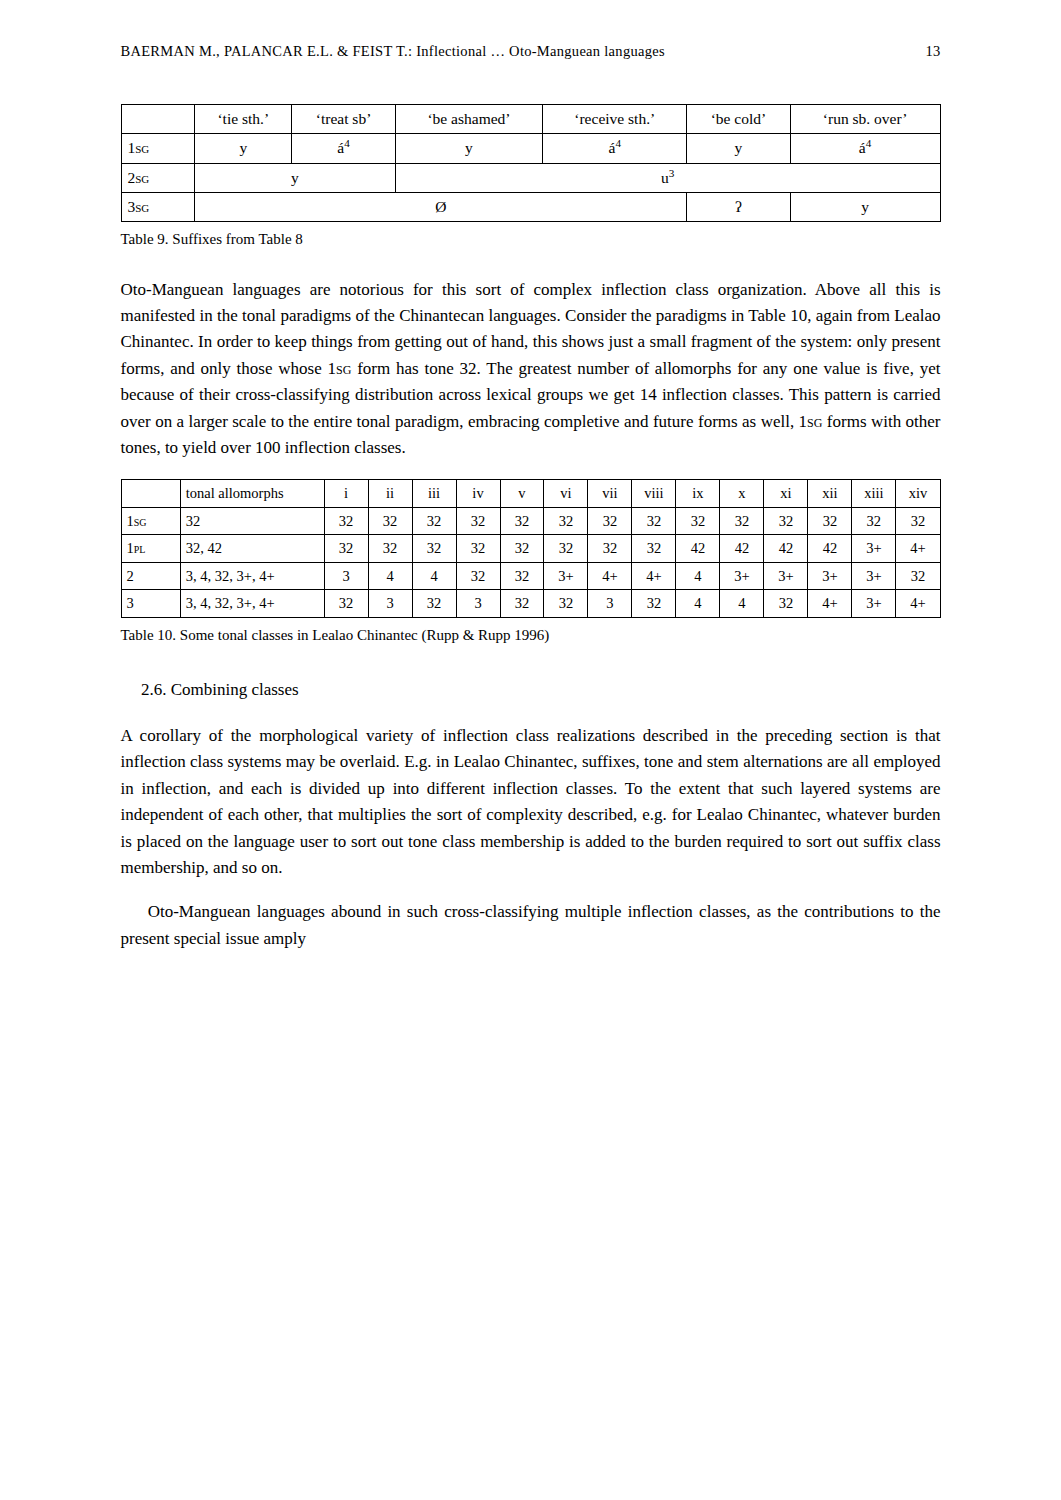BAERMAN M., PALANCAR E.L. & FEIST T.: Inflectional … Oto-Manguean languages
13
| | ‘tie sth.’ | ‘treat sb’ | ‘be ashamed’ | ‘receive sth.’ | ‘be cold’ | ‘run sb. over’ |
| 1 sg | y | á 4 | y | á 4 | y | á 4 |
| 2 sg | y | u 3 |
| 3 sg | Ø | ʔ | y |
Table 9. Suffixes from Table 8
Oto-Manguean languages are notorious for this sort of complex inflection class organization. Above all this is manifested in the tonal paradigms of the Chinantecan languages. Consider the paradigms in Table 10, again from Lealao Chinantec. In order to keep things from getting out of hand, this shows just a small fragment of the system: only present forms, and only those whose 1sg form has tone 32. The greatest number of allomorphs for any one value is five, yet because of their cross-classifying distribution across lexical groups we get 14 inflection classes. This pattern is carried over on a larger scale to the entire tonal paradigm, embracing completive and future forms as well, 1sg forms with other tones, to yield over 100 inflection classes.
| | tonal allomorphs | i | ii | iii | iv | v | vi | vii | viii | ix | x | xi | xii | xiii | xiv |
| 1 sg | 32 | 32 | 32 | 32 | 32 | 32 | 32 | 32 | 32 | 32 | 32 | 32 | 32 | 32 | 32 |
| 1 pl | 32, 42 | 32 | 32 | 32 | 32 | 32 | 32 | 32 | 32 | 42 | 42 | 42 | 42 | 3+ | 4+ |
| 2 | 3, 4, 32, 3+, 4+ | 3 | 4 | 4 | 32 | 32 | 3+ | 4+ | 4+ | 4 | 3+ | 3+ | 3+ | 3+ | 32 |
| 3 | 3, 4, 32, 3+, 4+ | 32 | 3 | 32 | 3 | 32 | 32 | 3 | 32 | 4 | 4 | 32 | 4+ | 3+ | 4+ |
Table 10. Some tonal classes in Lealao Chinantec (Rupp & Rupp 1996)
2.6. Combining classes
A corollary of the morphological variety of inflection class realizations described in the preceding section is that inflection class systems may be overlaid. E.g. in Lealao Chinantec, suffixes, tone and stem alternations are all employed in inflection, and each is divided up into different inflection classes. To the extent that such layered systems are independent of each other, that multiplies the sort of complexity described, e.g. for Lealao Chinantec, whatever burden is placed on the language user to sort out tone class membership is added to the burden required to sort out suffix class membership, and so on.
Oto-Manguean languages abound in such cross-classifying multiple inflection classes, as the contributions to the present special issue amply